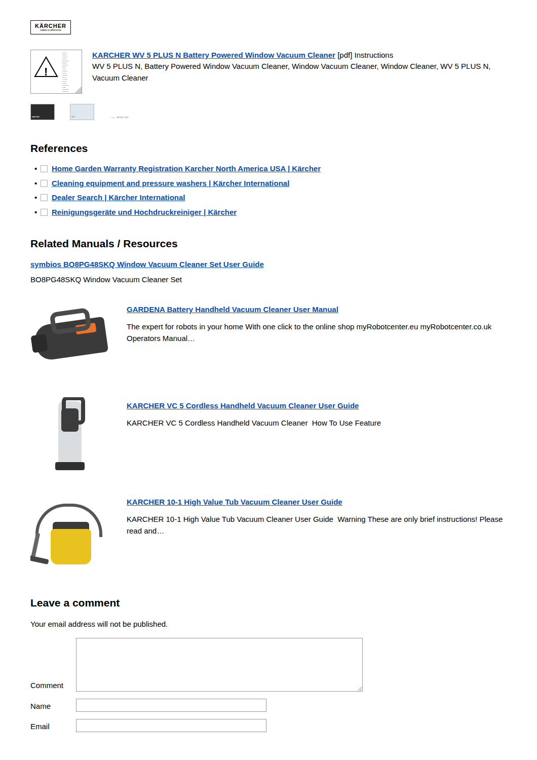KÄRCHERmakes a difference
Deutsch
English
Français
Italiano
Nederlands
Español
Português
Dansk
Norsk
Svenska
Suomi
Ελληνικά
Türkçe
Русский
Magyar
Čeština
Slovenščina
Polski
Româneşte
Slovenčina
Hrvatski
Srpski
Български
Eesti
Latviešu
Lietuviškai
Українська
KARCHER WV 5 PLUS N Battery Powered Window Vacuum Cleaner [pdf] Instructions
WV 5 PLUS N, Battery Powered Window Vacuum Cleaner, Window Vacuum Cleaner, Window Cleaner, WV 5 PLUS N, Vacuum Cleaner
KÄRCHER
WV 5
⚠ 📖 59674230 09/20
References
Home Garden Warranty Registration Karcher North America USA | Kärcher
Cleaning equipment and pressure washers | Kärcher International
Dealer Search | Kärcher International
Reinigungsgeräte und Hochdruckreiniger | Kärcher
Related Manuals / Resources
symbios BO8PG48SKQ Window Vacuum Cleaner Set User Guide
BO8PG48SKQ Window Vacuum Cleaner Set
GARDENA Battery Handheld Vacuum Cleaner User Manual
The expert for robots in your home With one click to the online shop myRobotcenter.eu myRobotcenter.co.uk Operators Manual…
KARCHER VC 5 Cordless Handheld Vacuum Cleaner User Guide
KARCHER VC 5 Cordless Handheld Vacuum Cleaner How To Use Feature
KARCHER 10-1 High Value Tub Vacuum Cleaner User Guide
KARCHER 10-1 High Value Tub Vacuum Cleaner User Guide Warning These are only brief instructions! Please read and…
Leave a comment
Your email address will not be published.
Comment
Name
Email